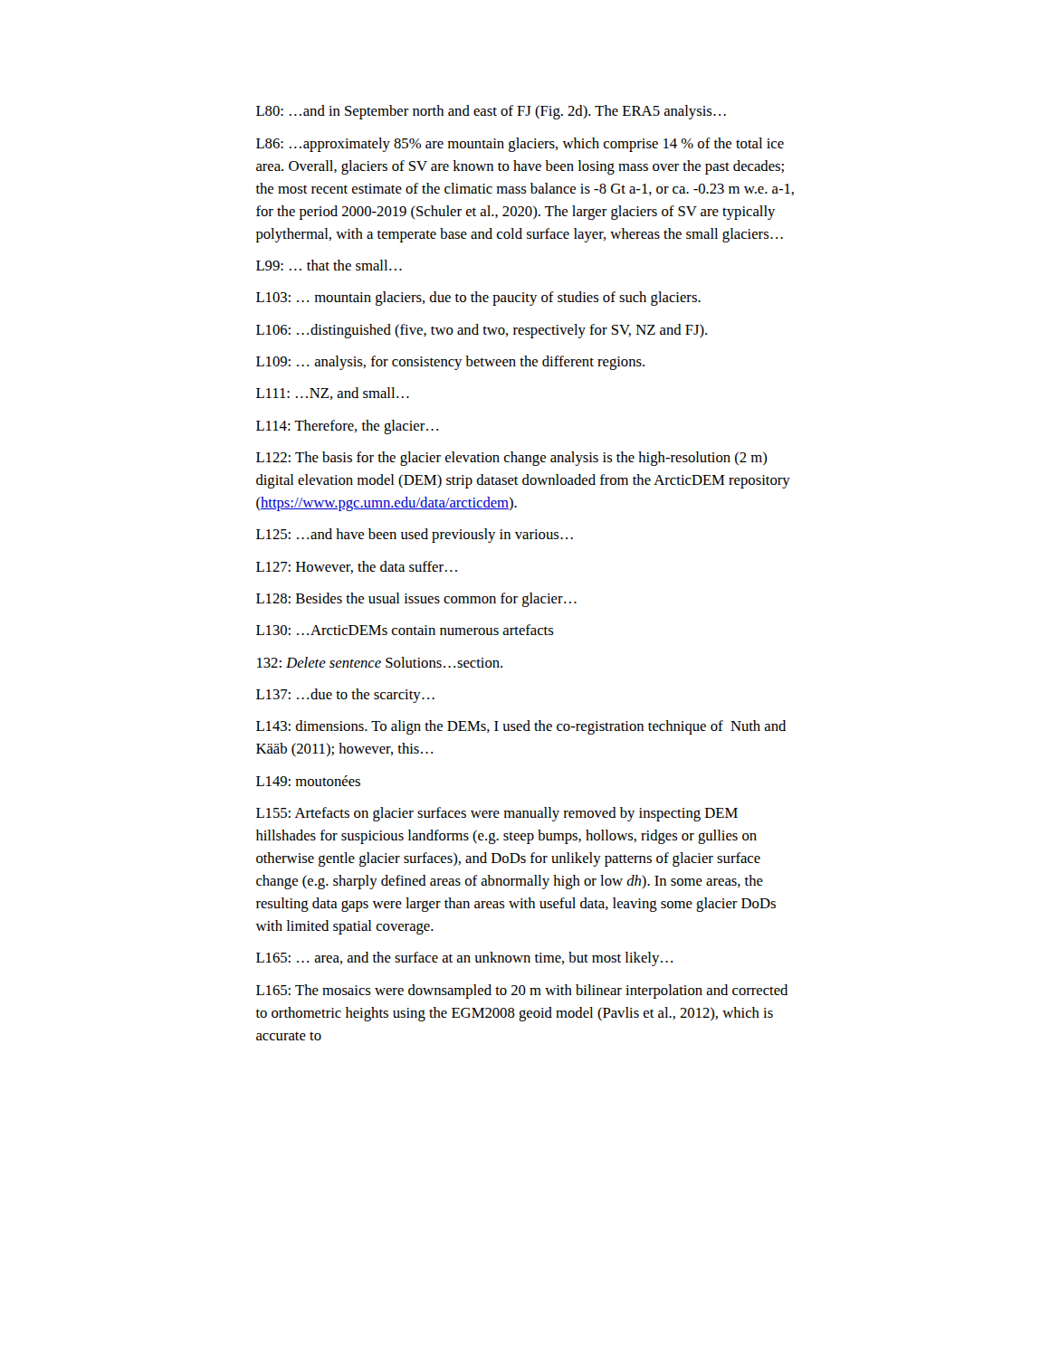L80: …and in September north and east of FJ (Fig. 2d). The ERA5 analysis…
L86: …approximately 85% are mountain glaciers, which comprise 14 % of the total ice area. Overall, glaciers of SV are known to have been losing mass over the past decades; the most recent estimate of the climatic mass balance is -8 Gt a-1, or ca. -0.23 m w.e. a-1, for the period 2000-2019 (Schuler et al., 2020). The larger glaciers of SV are typically polythermal, with a temperate base and cold surface layer, whereas the small glaciers…
L99: … that the small…
L103: … mountain glaciers, due to the paucity of studies of such glaciers.
L106: …distinguished (five, two and two, respectively for SV, NZ and FJ).
L109: … analysis, for consistency between the different regions.
L111: …NZ, and small…
L114: Therefore, the glacier…
L122: The basis for the glacier elevation change analysis is the high-resolution (2 m) digital elevation model (DEM) strip dataset downloaded from the ArcticDEM repository (https://www.pgc.umn.edu/data/arcticdem).
L125: …and have been used previously in various…
L127: However, the data suffer…
L128: Besides the usual issues common for glacier…
L130: …ArcticDEMs contain numerous artefacts
132: Delete sentence Solutions…section.
L137: …due to the scarcity…
L143: dimensions. To align the DEMs, I used the co-registration technique of Nuth and Kääb (2011); however, this…
L149: moutonées
L155: Artefacts on glacier surfaces were manually removed by inspecting DEM hillshades for suspicious landforms (e.g. steep bumps, hollows, ridges or gullies on otherwise gentle glacier surfaces), and DoDs for unlikely patterns of glacier surface change (e.g. sharply defined areas of abnormally high or low dh). In some areas, the resulting data gaps were larger than areas with useful data, leaving some glacier DoDs with limited spatial coverage.
L165: … area, and the surface at an unknown time, but most likely…
L165: The mosaics were downsampled to 20 m with bilinear interpolation and corrected to orthometric heights using the EGM2008 geoid model (Pavlis et al., 2012), which is accurate to